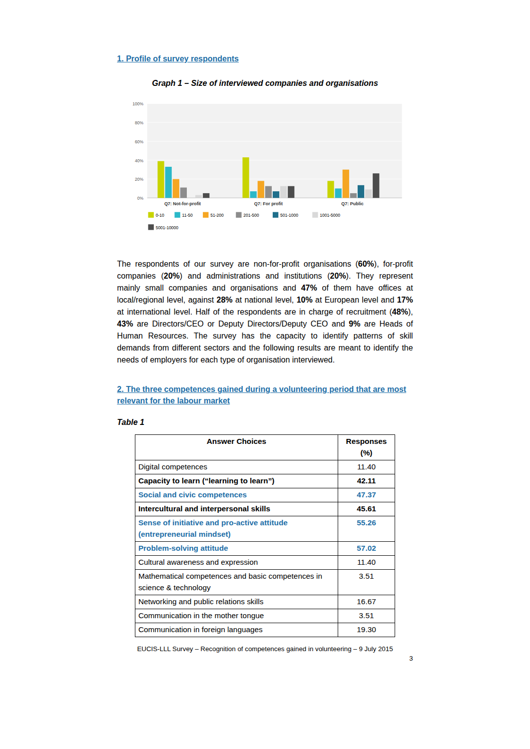1. Profile of survey respondents
Graph 1 – Size of interviewed companies and organisations
100% 80% 60% 40% 20% 0% Q7: Not-for-profit Q7: For profit Q7: Public 0-10 11-50 51-200 201-500 501-1000 1001-5000 5001-10000
The respondents of our survey are non-for-profit organisations (60%), for-profit companies (20%) and administrations and institutions (20%). They represent mainly small companies and organisations and 47% of them have offices at local/regional level, against 28% at national level, 10% at European level and 17% at international level. Half of the respondents are in charge of recruitment (48%), 43% are Directors/CEO or Deputy Directors/Deputy CEO and 9% are Heads of Human Resources. The survey has the capacity to identify patterns of skill demands from different sectors and the following results are meant to identify the needs of employers for each type of organisation interviewed.
2. The three competences gained during a volunteering period that are most relevant for the labour market
Table 1
| Answer Choices | Responses (%) |
| --- | --- |
| Digital competences | 11.40 |
| Capacity to learn (“learning to learn”) | 42.11 |
| Social and civic competences | 47.37 |
| Intercultural and interpersonal skills | 45.61 |
| Sense of initiative and pro-active attitude (entrepreneurial mindset) | 55.26 |
| Problem-solving attitude | 57.02 |
| Cultural awareness and expression | 11.40 |
| Mathematical competences and basic competences in science & technology | 3.51 |
| Networking and public relations skills | 16.67 |
| Communication in the mother tongue | 3.51 |
| Communication in foreign languages | 19.30 |
EUCIS-LLL Survey – Recognition of competences gained in volunteering – 9 July 2015
3